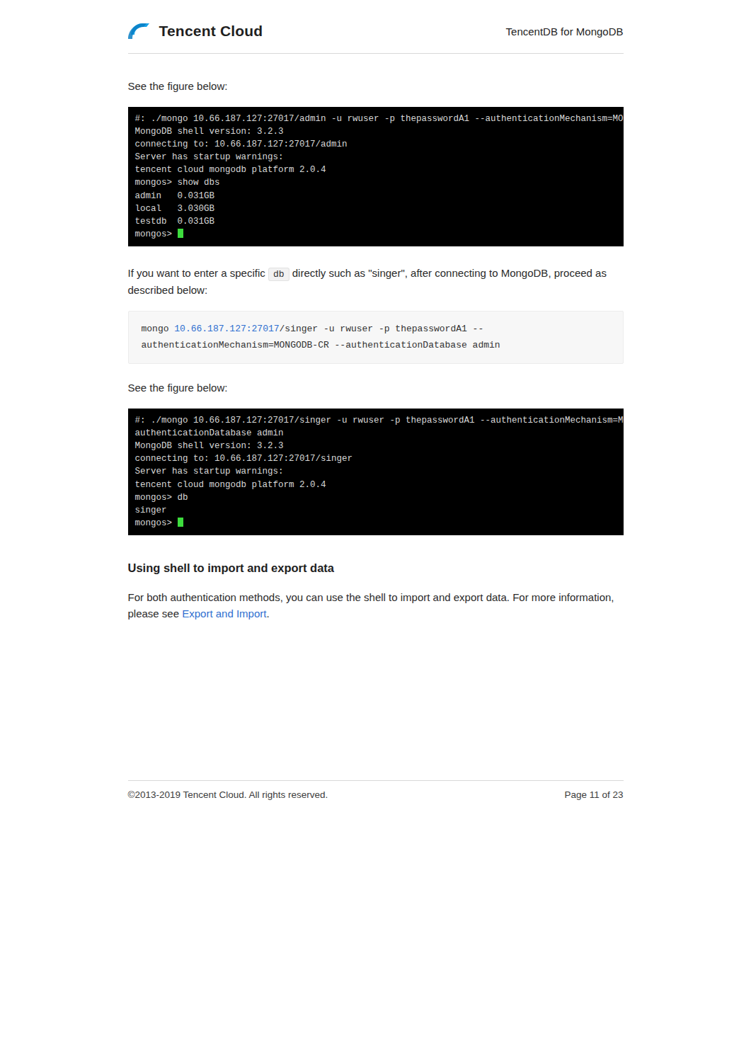Tencent Cloud
TencentDB for MongoDB
See the figure below:
#: ./mongo 10.66.187.127:27017/admin -u rwuser -p thepasswordA1 --authenticationMechanism=MONGODB-CR MongoDB shell version: 3.2.3 connecting to: 10.66.187.127:27017/admin Server has startup warnings: tencent cloud mongodb platform 2.0.4 mongos> show dbs admin 0.031GB local 3.030GB testdb 0.031GB mongos>
If you want to enter a specific db directly such as "singer", after connecting to MongoDB, proceed as described below:
mongo 10.66.187.127:27017/singer -u rwuser -p thepasswordA1 --authenticationMechanism=MONGODB-CR --authenticationDatabase admin
See the figure below:
#: ./mongo 10.66.187.127:27017/singer -u rwuser -p thepasswordA1 --authenticationMechanism=MONGODB-CR -- authenticationDatabase admin MongoDB shell version: 3.2.3 connecting to: 10.66.187.127:27017/singer Server has startup warnings: tencent cloud mongodb platform 2.0.4 mongos> db singer mongos>
Using shell to import and export data
For both authentication methods, you can use the shell to import and export data. For more information, please see Export and Import.
©2013-2019 Tencent Cloud. All rights reserved.
Page 11 of 23